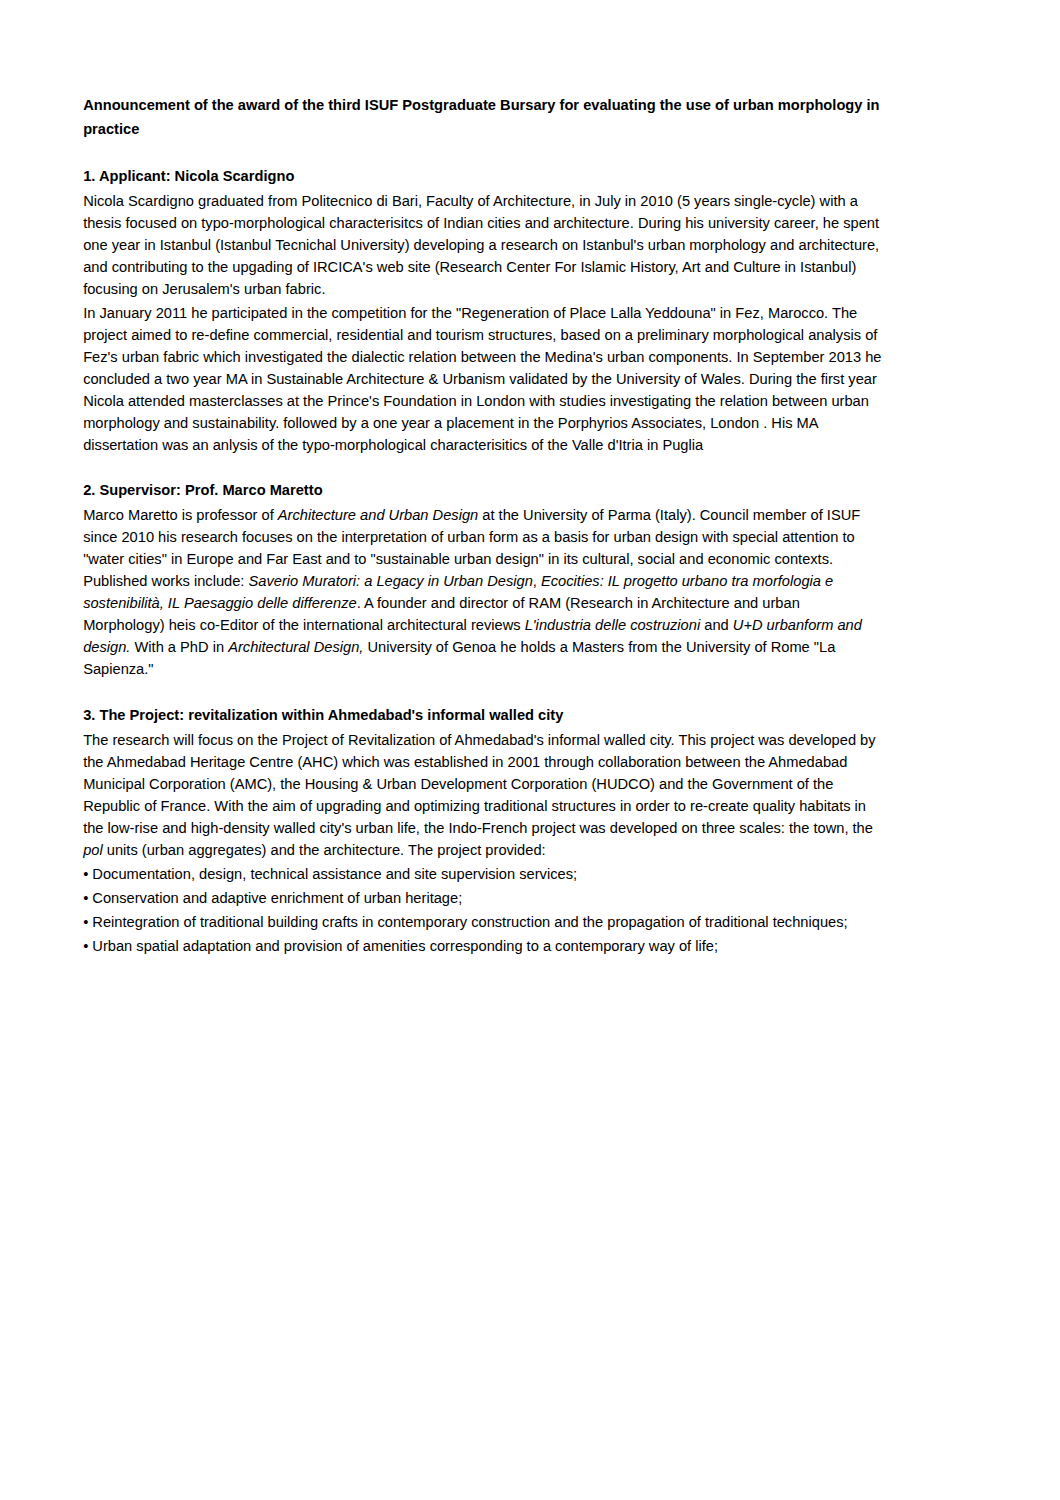Announcement of the award of the third ISUF Postgraduate Bursary for evaluating the use of urban morphology in practice
1. Applicant: Nicola Scardigno
Nicola Scardigno graduated from Politecnico di Bari, Faculty of Architecture, in July in 2010 (5 years single-cycle) with a thesis focused on typo-morphological characterisitcs of Indian cities and architecture. During his university career, he spent one year in Istanbul (Istanbul Tecnichal University) developing a research on Istanbul's urban morphology and architecture, and contributing to the upgading of IRCICA's web site (Research Center For Islamic History, Art and Culture in Istanbul) focusing on Jerusalem's urban fabric.
In January 2011 he participated in the competition for the "Regeneration of Place Lalla Yeddouna" in Fez, Marocco. The project aimed to re-define commercial, residential and tourism structures, based on a preliminary morphological analysis of Fez's urban fabric which investigated the dialectic relation between the Medina's urban components. In September 2013 he concluded a two year MA in Sustainable Architecture & Urbanism validated by the University of Wales. During the first year Nicola attended masterclasses at the Prince's Foundation in London with studies investigating the relation between urban morphology and sustainability. followed by a one year a placement in the Porphyrios Associates, London . His MA dissertation was an anlysis of the typo-morphological characterisitics of the Valle d'Itria in Puglia
2. Supervisor: Prof. Marco Maretto
Marco Maretto is professor of Architecture and Urban Design at the University of Parma (Italy). Council member of ISUF since 2010 his research focuses on the interpretation of urban form as a basis for urban design with special attention to "water cities" in Europe and Far East and to "sustainable urban design" in its cultural, social and economic contexts. Published works include: Saverio Muratori: a Legacy in Urban Design, Ecocities: IL progetto urbano tra morfologia e sostenibilità, IL Paesaggio delle differenze. A founder and director of RAM (Research in Architecture and urban Morphology) heis co-Editor of the international architectural reviews L'industria delle costruzioni and U+D urbanform and design. With a PhD in Architectural Design, University of Genoa he holds a Masters from the University of Rome "La Sapienza."
3. The Project: revitalization within Ahmedabad's informal walled city
The research will focus on the Project of Revitalization of Ahmedabad's informal walled city. This project was developed by the Ahmedabad Heritage Centre (AHC) which was established in 2001 through collaboration between the Ahmedabad Municipal Corporation (AMC), the Housing & Urban Development Corporation (HUDCO) and the Government of the Republic of France. With the aim of upgrading and optimizing traditional structures in order to re-create quality habitats in the low-rise and high-density walled city's urban life, the Indo-French project was developed on three scales: the town, the pol units (urban aggregates) and the architecture. The project provided:
Documentation, design, technical assistance and site supervision services;
Conservation and adaptive enrichment of urban heritage;
Reintegration of traditional building crafts in contemporary construction and the propagation of traditional techniques;
Urban spatial adaptation and provision of amenities corresponding to a contemporary way of life;